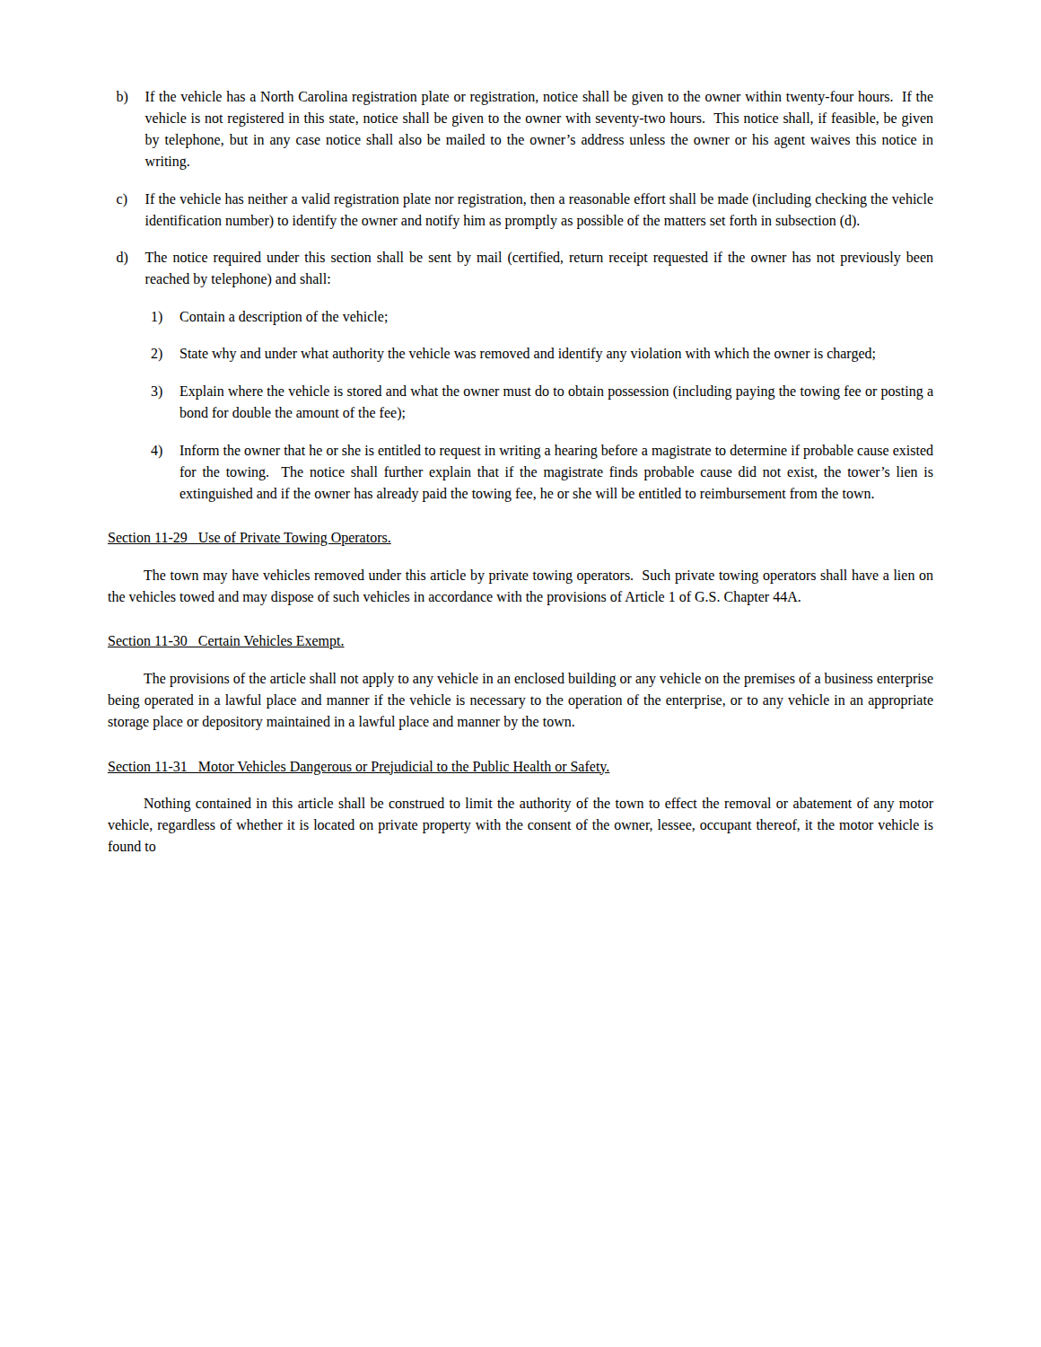b) If the vehicle has a North Carolina registration plate or registration, notice shall be given to the owner within twenty-four hours. If the vehicle is not registered in this state, notice shall be given to the owner with seventy-two hours. This notice shall, if feasible, be given by telephone, but in any case notice shall also be mailed to the owner’s address unless the owner or his agent waives this notice in writing.
c) If the vehicle has neither a valid registration plate nor registration, then a reasonable effort shall be made (including checking the vehicle identification number) to identify the owner and notify him as promptly as possible of the matters set forth in subsection (d).
d) The notice required under this section shall be sent by mail (certified, return receipt requested if the owner has not previously been reached by telephone) and shall:
1) Contain a description of the vehicle;
2) State why and under what authority the vehicle was removed and identify any violation with which the owner is charged;
3) Explain where the vehicle is stored and what the owner must do to obtain possession (including paying the towing fee or posting a bond for double the amount of the fee);
4) Inform the owner that he or she is entitled to request in writing a hearing before a magistrate to determine if probable cause existed for the towing. The notice shall further explain that if the magistrate finds probable cause did not exist, the tower’s lien is extinguished and if the owner has already paid the towing fee, he or she will be entitled to reimbursement from the town.
Section 11-29 Use of Private Towing Operators.
The town may have vehicles removed under this article by private towing operators. Such private towing operators shall have a lien on the vehicles towed and may dispose of such vehicles in accordance with the provisions of Article 1 of G.S. Chapter 44A.
Section 11-30 Certain Vehicles Exempt.
The provisions of the article shall not apply to any vehicle in an enclosed building or any vehicle on the premises of a business enterprise being operated in a lawful place and manner if the vehicle is necessary to the operation of the enterprise, or to any vehicle in an appropriate storage place or depository maintained in a lawful place and manner by the town.
Section 11-31 Motor Vehicles Dangerous or Prejudicial to the Public Health or Safety.
Nothing contained in this article shall be construed to limit the authority of the town to effect the removal or abatement of any motor vehicle, regardless of whether it is located on private property with the consent of the owner, lessee, occupant thereof, it the motor vehicle is found to